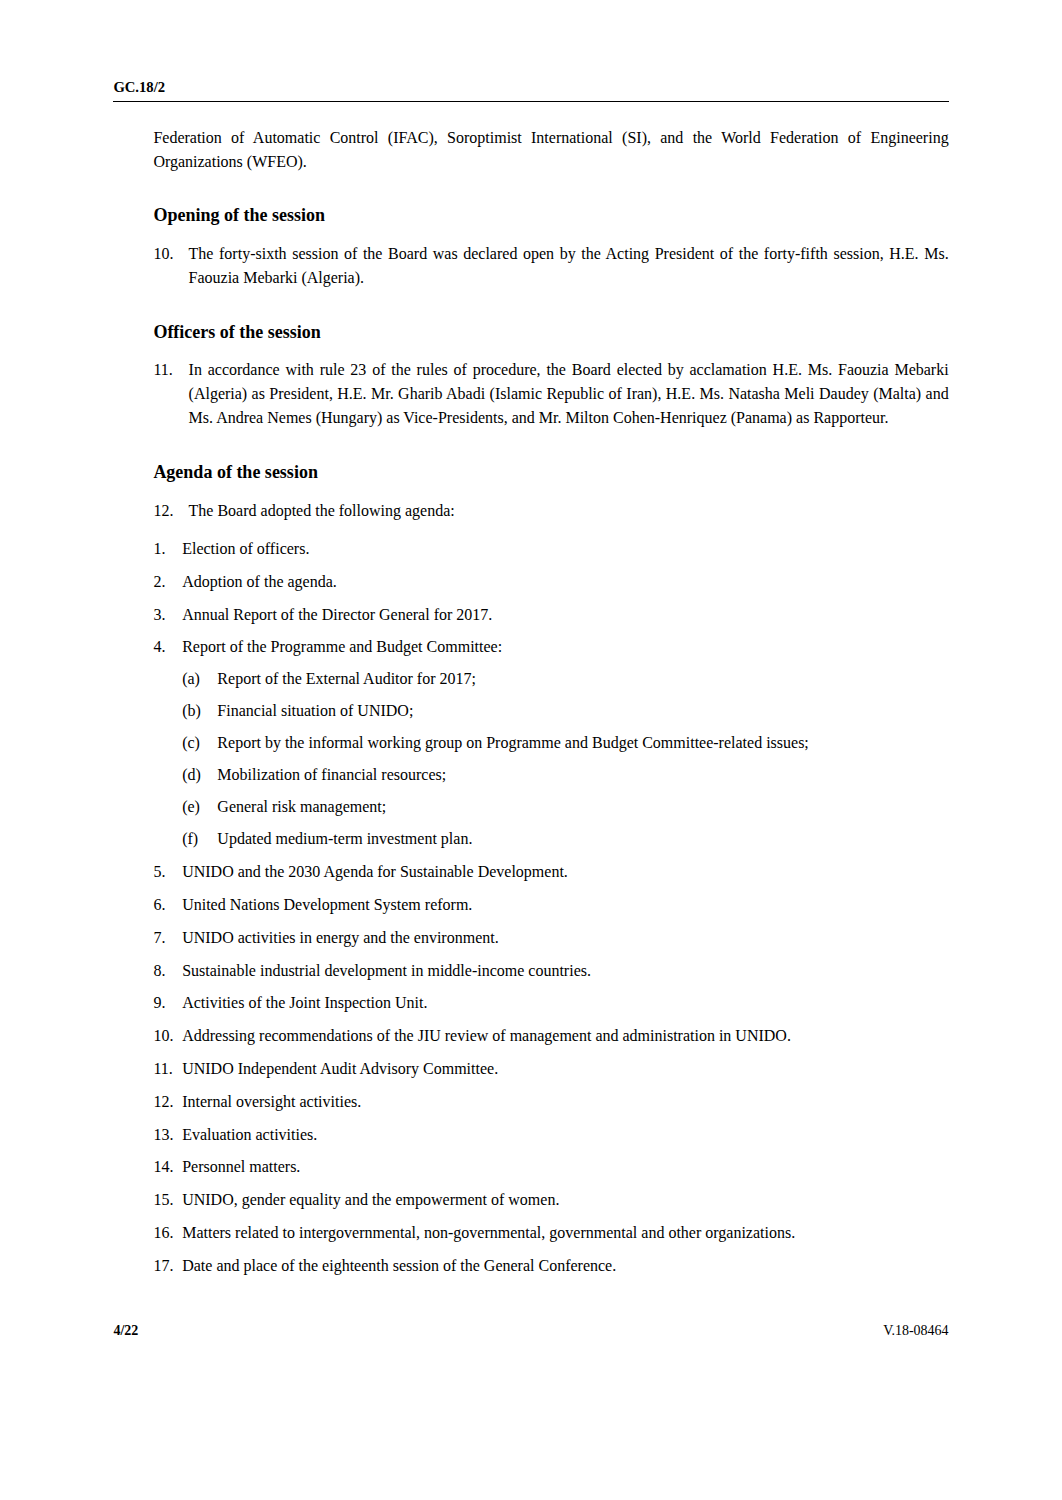GC.18/2
Federation of Automatic Control (IFAC), Soroptimist International (SI), and the World Federation of Engineering Organizations (WFEO).
Opening of the session
10.
The forty-sixth session of the Board was declared open by the Acting President of the forty-fifth session, H.E. Ms. Faouzia Mebarki (Algeria).
Officers of the session
11.
In accordance with rule 23 of the rules of procedure, the Board elected by acclamation H.E. Ms. Faouzia Mebarki (Algeria) as President, H.E. Mr. Gharib Abadi (Islamic Republic of Iran), H.E. Ms. Natasha Meli Daudey (Malta) and Ms. Andrea Nemes (Hungary) as Vice-Presidents, and Mr. Milton Cohen-Henriquez (Panama) as Rapporteur.
Agenda of the session
12.
The Board adopted the following agenda:
Election of officers.
Adoption of the agenda.
Annual Report of the Director General for 2017.
Report of the Programme and Budget Committee:
Report of the External Auditor for 2017;
Financial situation of UNIDO;
Report by the informal working group on Programme and Budget Committee-related issues;
Mobilization of financial resources;
General risk management;
Updated medium-term investment plan.
UNIDO and the 2030 Agenda for Sustainable Development.
United Nations Development System reform.
UNIDO activities in energy and the environment.
Sustainable industrial development in middle-income countries.
Activities of the Joint Inspection Unit.
Addressing recommendations of the JIU review of management and administration in UNIDO.
UNIDO Independent Audit Advisory Committee.
Internal oversight activities.
Evaluation activities.
Personnel matters.
UNIDO, gender equality and the empowerment of women.
Matters related to intergovernmental, non-governmental, governmental and other organizations.
Date and place of the eighteenth session of the General Conference.
4/22
V.18-08464